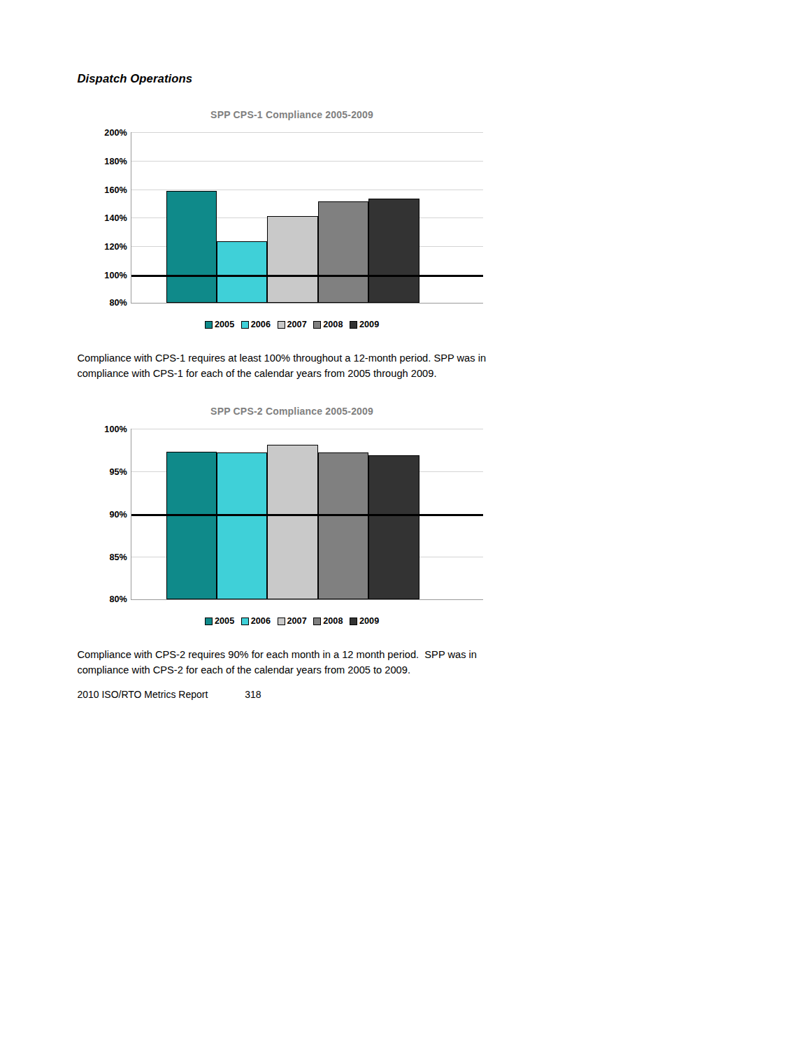Dispatch Operations
SPP CPS-1 Compliance 2005-2009
200%
180%
160%
140%
120%
100%
80%
2005 2006 2007 2008 2009
Compliance with CPS-1 requires at least 100% throughout a 12-month period. SPP was in compliance with CPS-1 for each of the calendar years from 2005 through 2009.
SPP CPS-2 Compliance 2005-2009
100%
95%
90%
85%
80%
2005 2006 2007 2008 2009
Compliance with CPS-2 requires 90% for each month in a 12 month period. SPP was in compliance with CPS-2 for each of the calendar years from 2005 to 2009.
2010 ISO/RTO Metrics Report 318